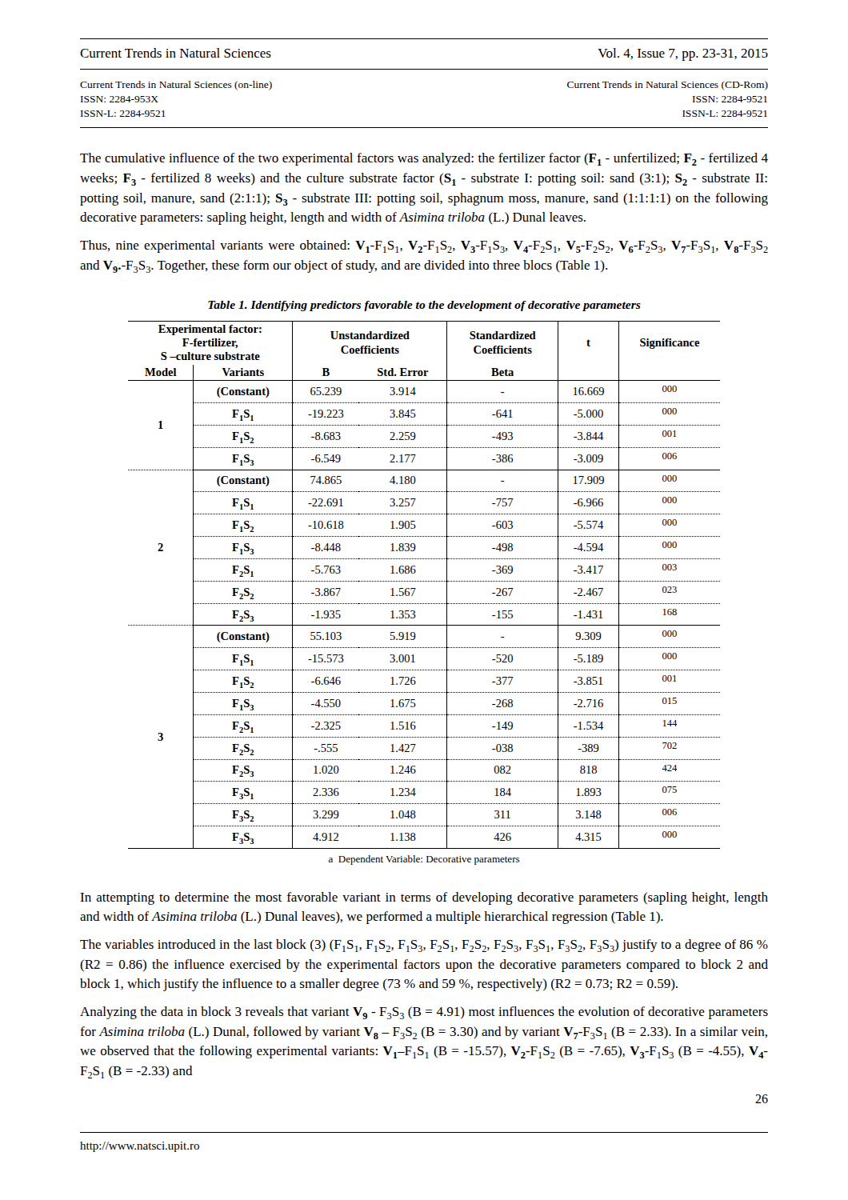Current Trends in Natural Sciences
Vol. 4, Issue 7, pp. 23-31, 2015
Current Trends in Natural Sciences (on-line)
ISSN: 2284-953X
ISSN-L: 2284-9521
Current Trends in Natural Sciences (CD-Rom)
ISSN: 2284-9521
ISSN-L: 2284-9521
The cumulative influence of the two experimental factors was analyzed: the fertilizer factor (F1 - unfertilized; F2 - fertilized 4 weeks; F3 - fertilized 8 weeks) and the culture substrate factor (S1 - substrate I: potting soil: sand (3:1); S2 - substrate II: potting soil, manure, sand (2:1:1); S3 - substrate III: potting soil, sphagnum moss, manure, sand (1:1:1:1) on the following decorative parameters: sapling height, length and width of Asimina triloba (L.) Dunal leaves.
Thus, nine experimental variants were obtained: V1-F1S1, V2-F1S2, V3-F1S3, V4-F2S1, V5-F2S2, V6-F2S3, V7-F3S1, V8-F3S2 and V9.-F3S3. Together, these form our object of study, and are divided into three blocs (Table 1).
Table 1. Identifying predictors favorable to the development of decorative parameters
| Experimental factor: F-fertilizer, S –culture substrate | Unstandardized Coefficients | Standardized Coefficients | t | Significance |
| --- | --- | --- | --- | --- |
| Model | Variants | B | Std. Error | Beta | | |
| 1 | (Constant) | 65.239 | 3.914 | - | 16.669 | 000 |
| F 1 S 1 | -19.223 | 3.845 | -641 | -5.000 | 000 |
| F 1 S 2 | -8.683 | 2.259 | -493 | -3.844 | 001 |
| F 1 S 3 | -6.549 | 2.177 | -386 | -3.009 | 006 |
| 2 | (Constant) | 74.865 | 4.180 | - | 17.909 | 000 |
| F 1 S 1 | -22.691 | 3.257 | -757 | -6.966 | 000 |
| F 1 S 2 | -10.618 | 1.905 | -603 | -5.574 | 000 |
| F 1 S 3 | -8.448 | 1.839 | -498 | -4.594 | 000 |
| F 2 S 1 | -5.763 | 1.686 | -369 | -3.417 | 003 |
| F 2 S 2 | -3.867 | 1.567 | -267 | -2.467 | 023 |
| F 2 S 3 | -1.935 | 1.353 | -155 | -1.431 | 168 |
| 3 | (Constant) | 55.103 | 5.919 | - | 9.309 | 000 |
| F 1 S 1 | -15.573 | 3.001 | -520 | -5.189 | 000 |
| F 1 S 2 | -6.646 | 1.726 | -377 | -3.851 | 001 |
| F 1 S 3 | -4.550 | 1.675 | -268 | -2.716 | 015 |
| F 2 S 1 | -2.325 | 1.516 | -149 | -1.534 | 144 |
| F 2 S 2 | -.555 | 1.427 | -038 | -389 | 702 |
| F 2 S 3 | 1.020 | 1.246 | 082 | 818 | 424 |
| F 3 S 1 | 2.336 | 1.234 | 184 | 1.893 | 075 |
| F 3 S 2 | 3.299 | 1.048 | 311 | 3.148 | 006 |
| F 3 S 3 | 4.912 | 1.138 | 426 | 4.315 | 000 |
a Dependent Variable: Decorative parameters
In attempting to determine the most favorable variant in terms of developing decorative parameters (sapling height, length and width of Asimina triloba (L.) Dunal leaves), we performed a multiple hierarchical regression (Table 1).
The variables introduced in the last block (3) (F1S1, F1S2, F1S3, F2S1, F2S2, F2S3, F3S1, F3S2, F3S3) justify to a degree of 86 % (R2 = 0.86) the influence exercised by the experimental factors upon the decorative parameters compared to block 2 and block 1, which justify the influence to a smaller degree (73 % and 59 %, respectively) (R2 = 0.73; R2 = 0.59).
Analyzing the data in block 3 reveals that variant V9 - F3S3 (B = 4.91) most influences the evolution of decorative parameters for Asimina triloba (L.) Dunal, followed by variant V8 – F3S2 (B = 3.30) and by variant V7-F3S1 (B = 2.33). In a similar vein, we observed that the following experimental variants: V1–F1S1 (B = -15.57), V2-F1S2 (B = -7.65), V3-F1S3 (B = -4.55), V4-F2S1 (B = -2.33) and
26
http://www.natsci.upit.ro